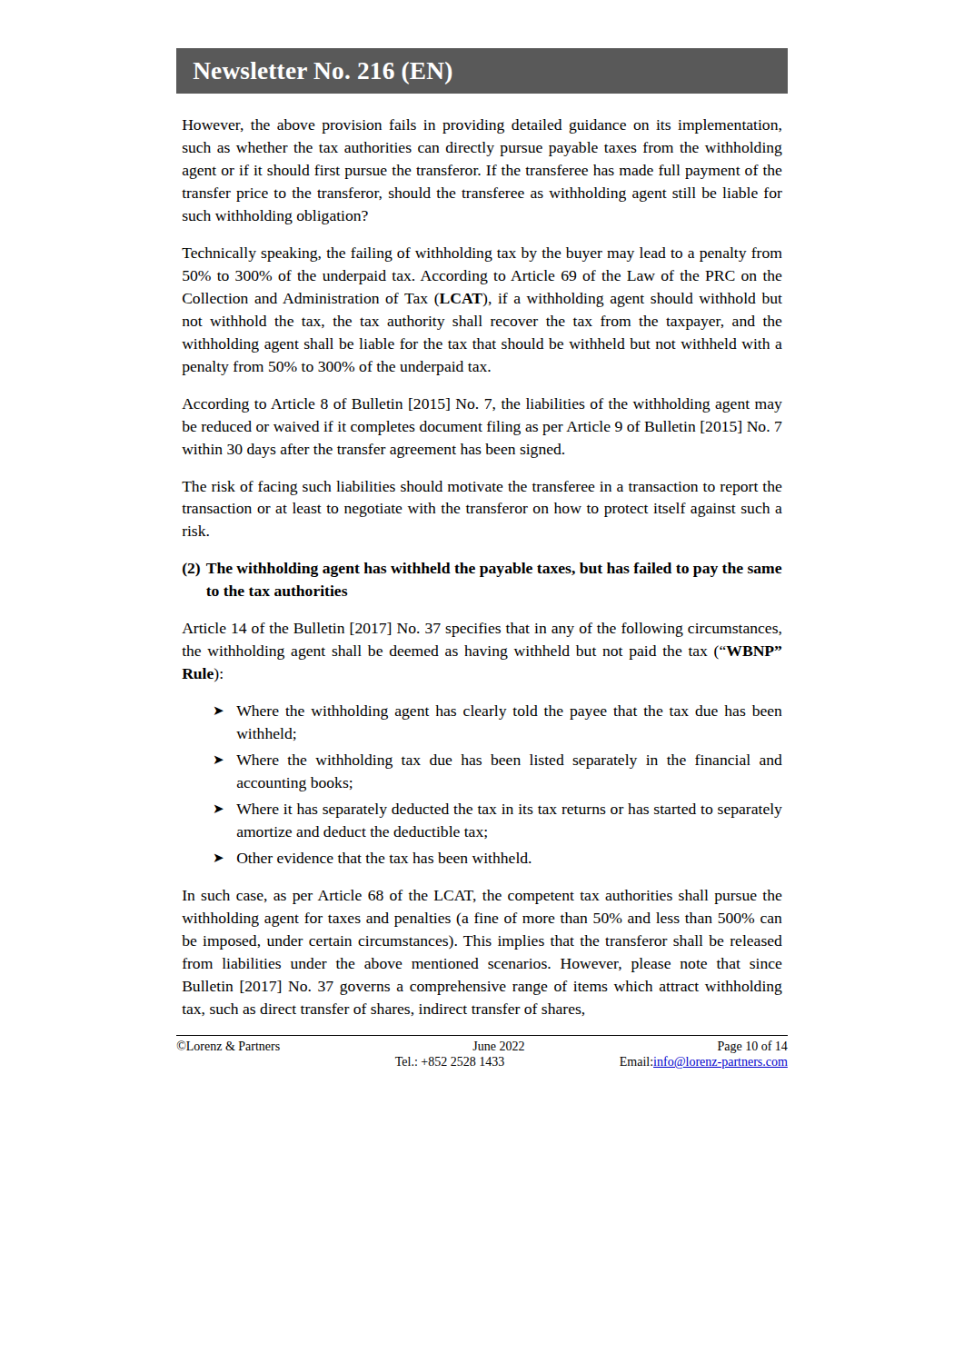Newsletter No. 216 (EN)
However, the above provision fails in providing detailed guidance on its implementation, such as whether the tax authorities can directly pursue payable taxes from the withholding agent or if it should first pursue the transferor. If the transferee has made full payment of the transfer price to the transferor, should the transferee as withholding agent still be liable for such withholding obligation?
Technically speaking, the failing of withholding tax by the buyer may lead to a penalty from 50% to 300% of the underpaid tax. According to Article 69 of the Law of the PRC on the Collection and Administration of Tax (LCAT), if a withholding agent should withhold but not withhold the tax, the tax authority shall recover the tax from the taxpayer, and the withholding agent shall be liable for the tax that should be withheld but not withheld with a penalty from 50% to 300% of the underpaid tax.
According to Article 8 of Bulletin [2015] No. 7, the liabilities of the withholding agent may be reduced or waived if it completes document filing as per Article 9 of Bulletin [2015] No. 7 within 30 days after the transfer agreement has been signed.
The risk of facing such liabilities should motivate the transferee in a transaction to report the transaction or at least to negotiate with the transferor on how to protect itself against such a risk.
(2) The withholding agent has withheld the payable taxes, but has failed to pay the same to the tax authorities
Article 14 of the Bulletin [2017] No. 37 specifies that in any of the following circumstances, the withholding agent shall be deemed as having withheld but not paid the tax (“WBNP” Rule):
Where the withholding agent has clearly told the payee that the tax due has been withheld;
Where the withholding tax due has been listed separately in the financial and accounting books;
Where it has separately deducted the tax in its tax returns or has started to separately amortize and deduct the deductible tax;
Other evidence that the tax has been withheld.
In such case, as per Article 68 of the LCAT, the competent tax authorities shall pursue the withholding agent for taxes and penalties (a fine of more than 50% and less than 500% can be imposed, under certain circumstances). This implies that the transferor shall be released from liabilities under the above mentioned scenarios. However, please note that since Bulletin [2017] No. 37 governs a comprehensive range of items which attract withholding tax, such as direct transfer of shares, indirect transfer of shares,
©Lorenz & Partners
June 2022
Page 10 of 14
©Lorenz & Partners
Tel.: +852 2528 1433
Email:info@lorenz-partners.com